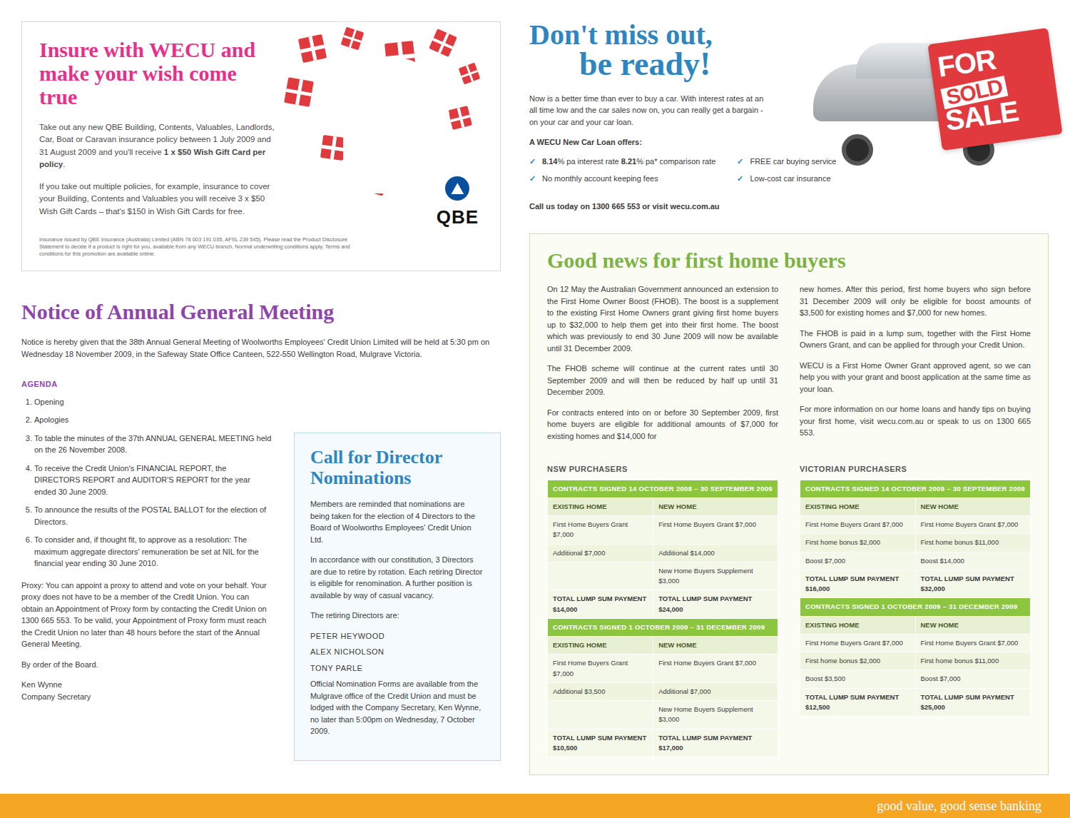Insure with WECU and
make your wish come true
Take out any new QBE Building, Contents, Valuables, Landlords, Car, Boat or Caravan insurance policy between 1 July 2009 and 31 August 2009 and you'll receive 1 x $50 Wish Gift Card per policy.
If you take out multiple policies, for example, insurance to cover your Building, Contents and Valuables you will receive 3 x $50 Wish Gift Cards – that's $150 in Wish Gift Cards for free.
QBE
Insurance issued by QBE Insurance (Australia) Limited (ABN 78 003 191 035, AFSL 239 545). Please read the Product Disclosure Statement to decide if a product is right for you, available from any WECU branch. Normal underwriting conditions apply. Terms and conditions for this promotion are available online.
Notice of Annual General Meeting
Notice is hereby given that the 38th Annual General Meeting of Woolworths Employees' Credit Union Limited will be held at 5:30 pm on Wednesday 18 November 2009, in the Safeway State Office Canteen, 522-550 Wellington Road, Mulgrave Victoria.
AGENDA
Opening
Apologies
To table the minutes of the 37th ANNUAL GENERAL MEETING held on the 26 November 2008.
To receive the Credit Union's FINANCIAL REPORT, the DIRECTORS REPORT and AUDITOR'S REPORT for the year ended 30 June 2009.
To announce the results of the POSTAL BALLOT for the election of Directors.
To consider and, if thought fit, to approve as a resolution: The maximum aggregate directors' remuneration be set at NIL for the financial year ending 30 June 2010.
Proxy: You can appoint a proxy to attend and vote on your behalf. Your proxy does not have to be a member of the Credit Union. You can obtain an Appointment of Proxy form by contacting the Credit Union on 1300 665 553. To be valid, your Appointment of Proxy form must reach the Credit Union no later than 48 hours before the start of the Annual General Meeting.
By order of the Board.
Ken Wynne
Company Secretary
Call for Director
Nominations
Members are reminded that nominations are being taken for the election of 4 Directors to the Board of Woolworths Employees' Credit Union Ltd.
In accordance with our constitution, 3 Directors are due to retire by rotation. Each retiring Director is eligible for renomination. A further position is available by way of casual vacancy.
The retiring Directors are:
PETER HEYWOOD
ALEX NICHOLSON
TONY PARLE
Official Nomination Forms are available from the Mulgrave office of the Credit Union and must be lodged with the Company Secretary, Ken Wynne, no later than 5:00pm on Wednesday, 7 October 2009.
FOR SOLD SALE
Don't miss out,be ready!
Now is a better time than ever to buy a car. With interest rates at an all time low and the car sales now on, you can really get a bargain - on your car and your car loan.
A WECU New Car Loan offers:
8.14% pa interest rate 8.21% pa* comparison rate
No monthly account keeping fees
FREE car buying service
Low-cost car insurance
Call us today on 1300 665 553 or visit wecu.com.au
Good news for first home buyers
On 12 May the Australian Government announced an extension to the First Home Owner Boost (FHOB). The boost is a supplement to the existing First Home Owners grant giving first home buyers up to $32,000 to help them get into their first home. The boost which was previously to end 30 June 2009 will now be available until 31 December 2009.
The FHOB scheme will continue at the current rates until 30 September 2009 and will then be reduced by half up until 31 December 2009.
For contracts entered into on or before 30 September 2009, first home buyers are eligible for additional amounts of $7,000 for existing homes and $14,000 for
new homes. After this period, first home buyers who sign before 31 December 2009 will only be eligible for boost amounts of $3,500 for existing homes and $7,000 for new homes.
The FHOB is paid in a lump sum, together with the First Home Owners Grant, and can be applied for through your Credit Union.
WECU is a First Home Owner Grant approved agent, so we can help you with your grant and boost application at the same time as your loan.
For more information on our home loans and handy tips on buying your first home, visit wecu.com.au or speak to us on 1300 665 553.
NSW PURCHASERS
| CONTRACTS SIGNED 14 OCTOBER 2008 – 30 SEPTEMBER 2009 |
| EXISTING HOME | NEW HOME |
| First Home Buyers Grant $7,000 | First Home Buyers Grant $7,000 |
| Additional $7,000 | Additional $14,000 |
| | New Home Buyers Supplement $3,000 |
| TOTAL LUMP SUM PAYMENT $14,000 | TOTAL LUMP SUM PAYMENT $24,000 |
| CONTRACTS SIGNED 1 OCTOBER 2009 – 31 DECEMBER 2009 |
| EXISTING HOME | NEW HOME |
| First Home Buyers Grant $7,000 | First Home Buyers Grant $7,000 |
| Additional $3,500 | Additional $7,000 |
| | New Home Buyers Supplement $3,000 |
| TOTAL LUMP SUM PAYMENT $10,500 | TOTAL LUMP SUM PAYMENT $17,000 |
VICTORIAN PURCHASERS
| CONTRACTS SIGNED 14 OCTOBER 2008 – 30 SEPTEMBER 2009 |
| EXISTING HOME | NEW HOME |
| First Home Buyers Grant $7,000 | First Home Buyers Grant $7,000 |
| First home bonus $2,000 | First home bonus $11,000 |
| Boost $7,000 | Boost $14,000 |
| TOTAL LUMP SUM PAYMENT $16,000 | TOTAL LUMP SUM PAYMENT $32,000 |
| CONTRACTS SIGNED 1 OCTOBER 2009 – 31 DECEMBER 2009 |
| EXISTING HOME | NEW HOME |
| First Home Buyers Grant $7,000 | First Home Buyers Grant $7,000 |
| First home bonus $2,000 | First home bonus $11,000 |
| Boost $3,500 | Boost $7,000 |
| TOTAL LUMP SUM PAYMENT $12,500 | TOTAL LUMP SUM PAYMENT $25,000 |
good value, good sense banking